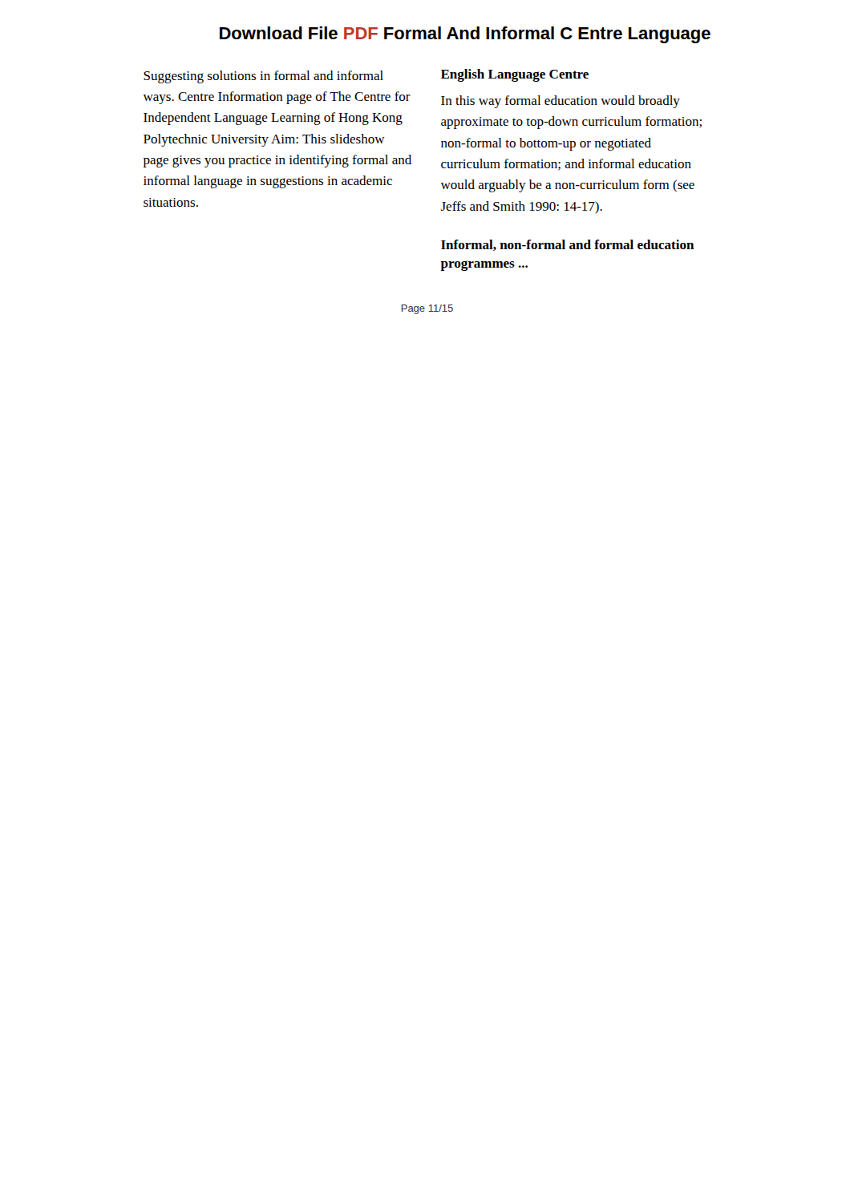Download File PDF Formal And Informal C Entre Language
Suggesting solutions in formal and informal ways. Centre Information page of The Centre for Independent Language Learning of Hong Kong Polytechnic University Aim: This slideshow page gives you practice in identifying formal and informal language in suggestions in academic situations.
English Language Centre
In this way formal education would broadly approximate to top-down curriculum formation; non-formal to bottom-up or negotiated curriculum formation; and informal education would arguably be a non-curriculum form (see Jeffs and Smith 1990: 14-17).
Informal, non-formal and formal education programmes ...
Page 11/15